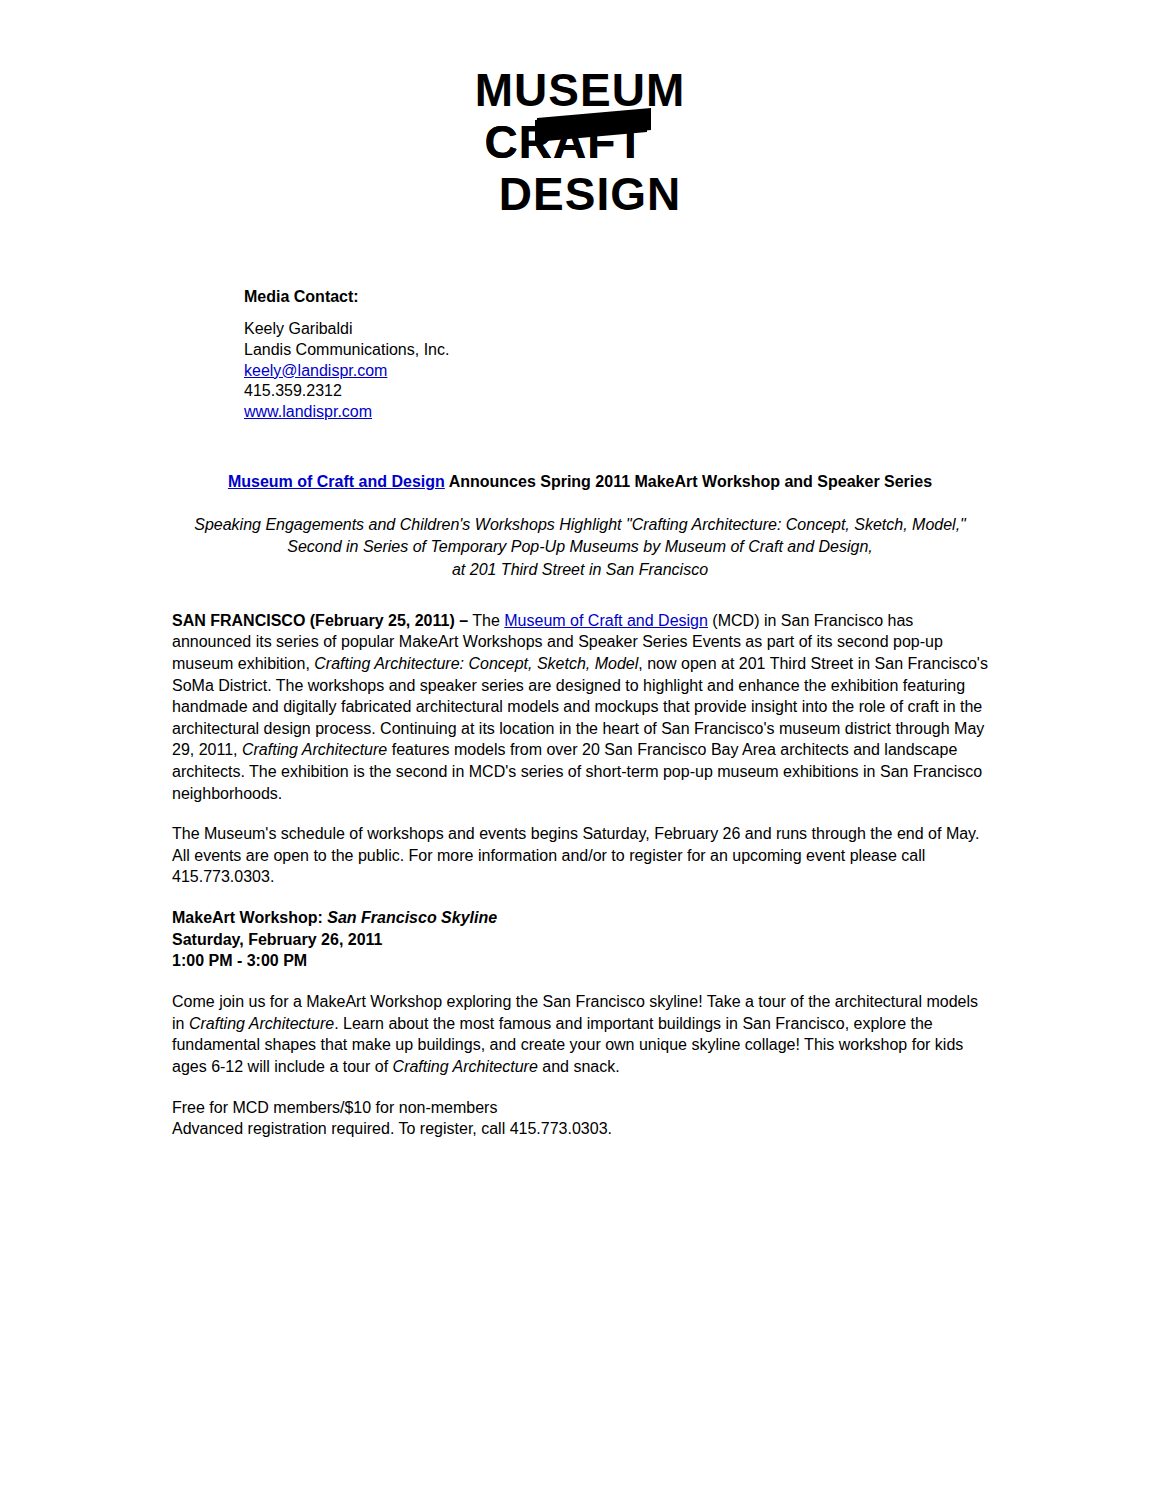MUSEUM CRAFT DESIGN CRAFT
Media Contact:
Keely Garibaldi
Landis Communications, Inc.
keely@landispr.com
415.359.2312
www.landispr.com
Museum of Craft and Design Announces Spring 2011 MakeArt Workshop and Speaker Series
Speaking Engagements and Children's Workshops Highlight "Crafting Architecture: Concept, Sketch, Model," Second in Series of Temporary Pop-Up Museums by Museum of Craft and Design,
at 201 Third Street in San Francisco
SAN FRANCISCO (February 25, 2011) – The Museum of Craft and Design (MCD) in San Francisco has announced its series of popular MakeArt Workshops and Speaker Series Events as part of its second pop-up museum exhibition, Crafting Architecture: Concept, Sketch, Model, now open at 201 Third Street in San Francisco's SoMa District. The workshops and speaker series are designed to highlight and enhance the exhibition featuring handmade and digitally fabricated architectural models and mockups that provide insight into the role of craft in the architectural design process. Continuing at its location in the heart of San Francisco's museum district through May 29, 2011, Crafting Architecture features models from over 20 San Francisco Bay Area architects and landscape architects. The exhibition is the second in MCD's series of short-term pop-up museum exhibitions in San Francisco neighborhoods.
The Museum's schedule of workshops and events begins Saturday, February 26 and runs through the end of May. All events are open to the public. For more information and/or to register for an upcoming event please call 415.773.0303.
MakeArt Workshop: San Francisco Skyline
Saturday, February 26, 2011
1:00 PM - 3:00 PM
Come join us for a MakeArt Workshop exploring the San Francisco skyline! Take a tour of the architectural models in Crafting Architecture. Learn about the most famous and important buildings in San Francisco, explore the fundamental shapes that make up buildings, and create your own unique skyline collage! This workshop for kids ages 6-12 will include a tour of Crafting Architecture and snack.
Free for MCD members/$10 for non-members
Advanced registration required. To register, call 415.773.0303.